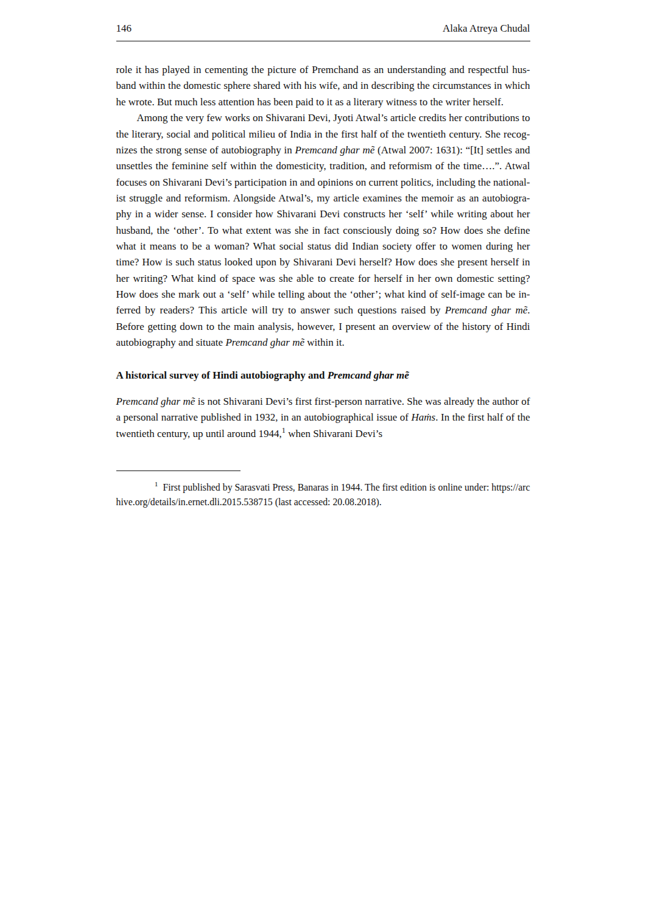146 Alaka Atreya Chudal
role it has played in cementing the picture of Premchand as an understanding and respectful husband within the domestic sphere shared with his wife, and in describing the circumstances in which he wrote. But much less attention has been paid to it as a literary witness to the writer herself.
Among the very few works on Shivarani Devi, Jyoti Atwal’s article credits her contributions to the literary, social and political milieu of India in the first half of the twentieth century. She recognizes the strong sense of autobiography in Premcand ghar mẽ (Atwal 2007: 1631): “[It] settles and unsettles the feminine self within the domesticity, tradition, and reformism of the time….”. Atwal focuses on Shivarani Devi’s participation in and opinions on current politics, including the nationalist struggle and reformism. Alongside Atwal’s, my article examines the memoir as an autobiography in a wider sense. I consider how Shivarani Devi constructs her ‘self’ while writing about her husband, the ‘other’. To what extent was she in fact consciously doing so? How does she define what it means to be a woman? What social status did Indian society offer to women during her time? How is such status looked upon by Shivarani Devi herself? How does she present herself in her writing? What kind of space was she able to create for herself in her own domestic setting? How does she mark out a ‘self’ while telling about the ‘other’; what kind of self-image can be inferred by readers? This article will try to answer such questions raised by Premcand ghar mẽ. Before getting down to the main analysis, however, I present an overview of the history of Hindi autobiography and situate Premcand ghar mẽ within it.
A historical survey of Hindi autobiography and Premcand ghar mẽ
Premcand ghar mẽ is not Shivarani Devi’s first first-person narrative. She was already the author of a personal narrative published in 1932, in an autobiographical issue of Haṁs. In the first half of the twentieth century, up until around 1944,1 when Shivarani Devi’s
1 First published by Sarasvati Press, Banaras in 1944. The first edition is online under: https://archive.org/details/in.ernet.dli.2015.538715 (last accessed: 20.08.2018).